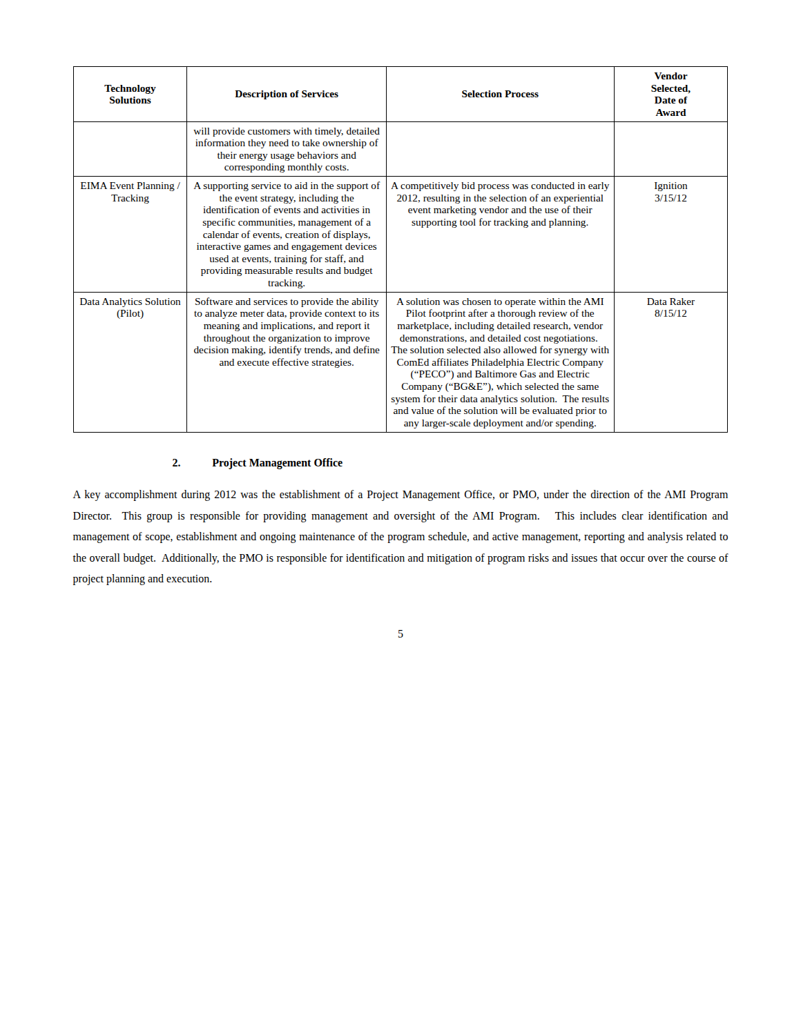| Technology Solutions | Description of Services | Selection Process | Vendor Selected, Date of Award |
| --- | --- | --- | --- |
| | will provide customers with timely, detailed information they need to take ownership of their energy usage behaviors and corresponding monthly costs. | | |
| EIMA Event Planning / Tracking | A supporting service to aid in the support of the event strategy, including the identification of events and activities in specific communities, management of a calendar of events, creation of displays, interactive games and engagement devices used at events, training for staff, and providing measurable results and budget tracking. | A competitively bid process was conducted in early 2012, resulting in the selection of an experiential event marketing vendor and the use of their supporting tool for tracking and planning. | Ignition 3/15/12 |
| Data Analytics Solution (Pilot) | Software and services to provide the ability to analyze meter data, provide context to its meaning and implications, and report it throughout the organization to improve decision making, identify trends, and define and execute effective strategies. | A solution was chosen to operate within the AMI Pilot footprint after a thorough review of the marketplace, including detailed research, vendor demonstrations, and detailed cost negotiations. The solution selected also allowed for synergy with ComEd affiliates Philadelphia Electric Company (“PECO”) and Baltimore Gas and Electric Company (“BG&E”), which selected the same system for their data analytics solution. The results and value of the solution will be evaluated prior to any larger-scale deployment and/or spending. | Data Raker 8/15/12 |
2. Project Management Office
A key accomplishment during 2012 was the establishment of a Project Management Office, or PMO, under the direction of the AMI Program Director. This group is responsible for providing management and oversight of the AMI Program. This includes clear identification and management of scope, establishment and ongoing maintenance of the program schedule, and active management, reporting and analysis related to the overall budget. Additionally, the PMO is responsible for identification and mitigation of program risks and issues that occur over the course of project planning and execution.
5